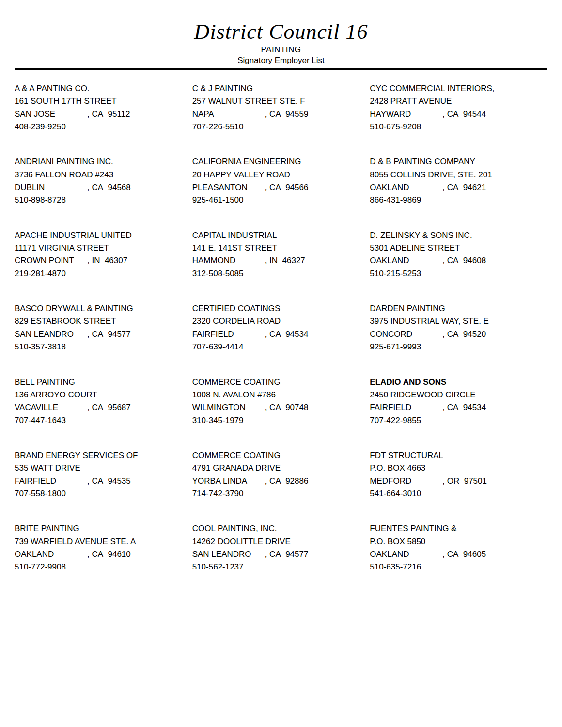District Council 16
PAINTING
Signatory Employer List
| A & A PANTING CO. 161 SOUTH 17TH STREET SAN JOSE , CA 95112 408-239-9250 | C & J PAINTING 257 WALNUT STREET STE. F NAPA , CA 94559 707-226-5510 | CYC COMMERCIAL INTERIORS, 2428 PRATT AVENUE HAYWARD , CA 94544 510-675-9208 |
| ANDRIANI PAINTING INC. 3736 FALLON ROAD #243 DUBLIN , CA 94568 510-898-8728 | CALIFORNIA ENGINEERING 20 HAPPY VALLEY ROAD PLEASANTON , CA 94566 925-461-1500 | D & B PAINTING COMPANY 8055 COLLINS DRIVE, STE. 201 OAKLAND , CA 94621 866-431-9869 |
| APACHE INDUSTRIAL UNITED 11171 VIRGINIA STREET CROWN POINT , IN 46307 219-281-4870 | CAPITAL INDUSTRIAL 141 E. 141ST STREET HAMMOND , IN 46327 312-508-5085 | D. ZELINSKY & SONS INC. 5301 ADELINE STREET OAKLAND , CA 94608 510-215-5253 |
| BASCO DRYWALL & PAINTING 829 ESTABROOK STREET SAN LEANDRO , CA 94577 510-357-3818 | CERTIFIED COATINGS 2320 CORDELIA ROAD FAIRFIELD , CA 94534 707-639-4414 | DARDEN PAINTING 3975 INDUSTRIAL WAY, STE. E CONCORD , CA 94520 925-671-9993 |
| BELL PAINTING 136 ARROYO COURT VACAVILLE , CA 95687 707-447-1643 | COMMERCE COATING 1008 N. AVALON #786 WILMINGTON , CA 90748 310-345-1979 | ELADIO AND SONS 2450 RIDGEWOOD CIRCLE FAIRFIELD , CA 94534 707-422-9855 |
| BRAND ENERGY SERVICES OF 535 WATT DRIVE FAIRFIELD , CA 94535 707-558-1800 | COMMERCE COATING 4791 GRANADA DRIVE YORBA LINDA , CA 92886 714-742-3790 | FDT STRUCTURAL P.O. BOX 4663 MEDFORD , OR 97501 541-664-3010 |
| BRITE PAINTING 739 WARFIELD AVENUE STE. A OAKLAND , CA 94610 510-772-9908 | COOL PAINTING, INC. 14262 DOOLITTLE DRIVE SAN LEANDRO , CA 94577 510-562-1237 | FUENTES PAINTING & P.O. BOX 5850 OAKLAND , CA 94605 510-635-7216 |